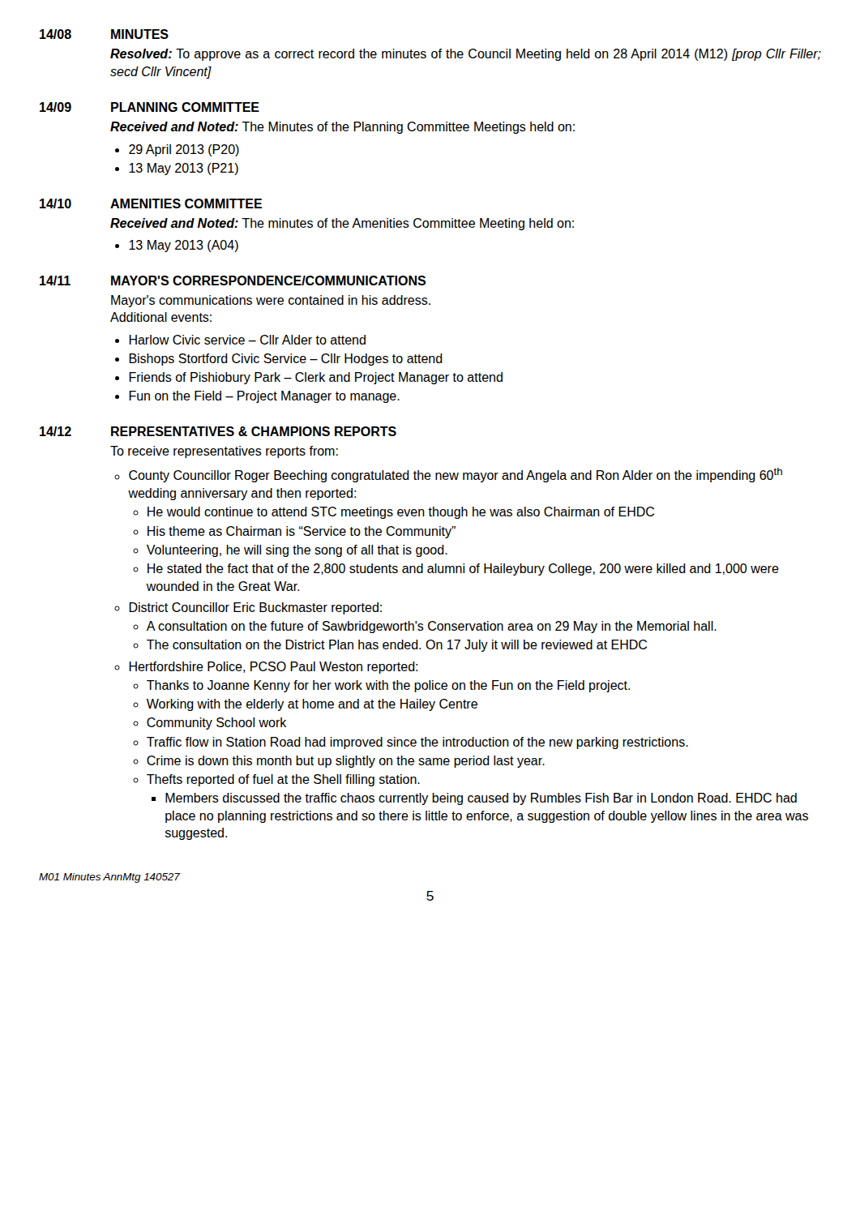14/08
MINUTES
Resolved: To approve as a correct record the minutes of the Council Meeting held on 28 April 2014 (M12) [prop Cllr Filler; secd Cllr Vincent]
14/09
PLANNING COMMITTEE
Received and Noted: The Minutes of the Planning Committee Meetings held on:
29 April 2013 (P20)
13 May 2013 (P21)
14/10
AMENITIES COMMITTEE
Received and Noted: The minutes of the Amenities Committee Meeting held on:
13 May 2013 (A04)
14/11
MAYOR'S CORRESPONDENCE/COMMUNICATIONS
Mayor's communications were contained in his address.
Additional events:
Harlow Civic service – Cllr Alder to attend
Bishops Stortford Civic Service – Cllr Hodges to attend
Friends of Pishiobury Park – Clerk and Project Manager to attend
Fun on the Field – Project Manager to manage.
14/12
REPRESENTATIVES & CHAMPIONS REPORTS
To receive representatives reports from:
County Councillor Roger Beeching congratulated the new mayor and Angela and Ron Alder on the impending 60th wedding anniversary and then reported:
He would continue to attend STC meetings even though he was also Chairman of EHDC
His theme as Chairman is “Service to the Community”
Volunteering, he will sing the song of all that is good.
He stated the fact that of the 2,800 students and alumni of Haileybury College, 200 were killed and 1,000 were wounded in the Great War.
District Councillor Eric Buckmaster reported:
A consultation on the future of Sawbridgeworth's Conservation area on 29 May in the Memorial hall.
The consultation on the District Plan has ended. On 17 July it will be reviewed at EHDC
Hertfordshire Police, PCSO Paul Weston reported:
Thanks to Joanne Kenny for her work with the police on the Fun on the Field project.
Working with the elderly at home and at the Hailey Centre
Community School work
Traffic flow in Station Road had improved since the introduction of the new parking restrictions.
Crime is down this month but up slightly on the same period last year.
Thefts reported of fuel at the Shell filling station.
Members discussed the traffic chaos currently being caused by Rumbles Fish Bar in London Road. EHDC had place no planning restrictions and so there is little to enforce, a suggestion of double yellow lines in the area was suggested.
M01 Minutes AnnMtg 140527
5